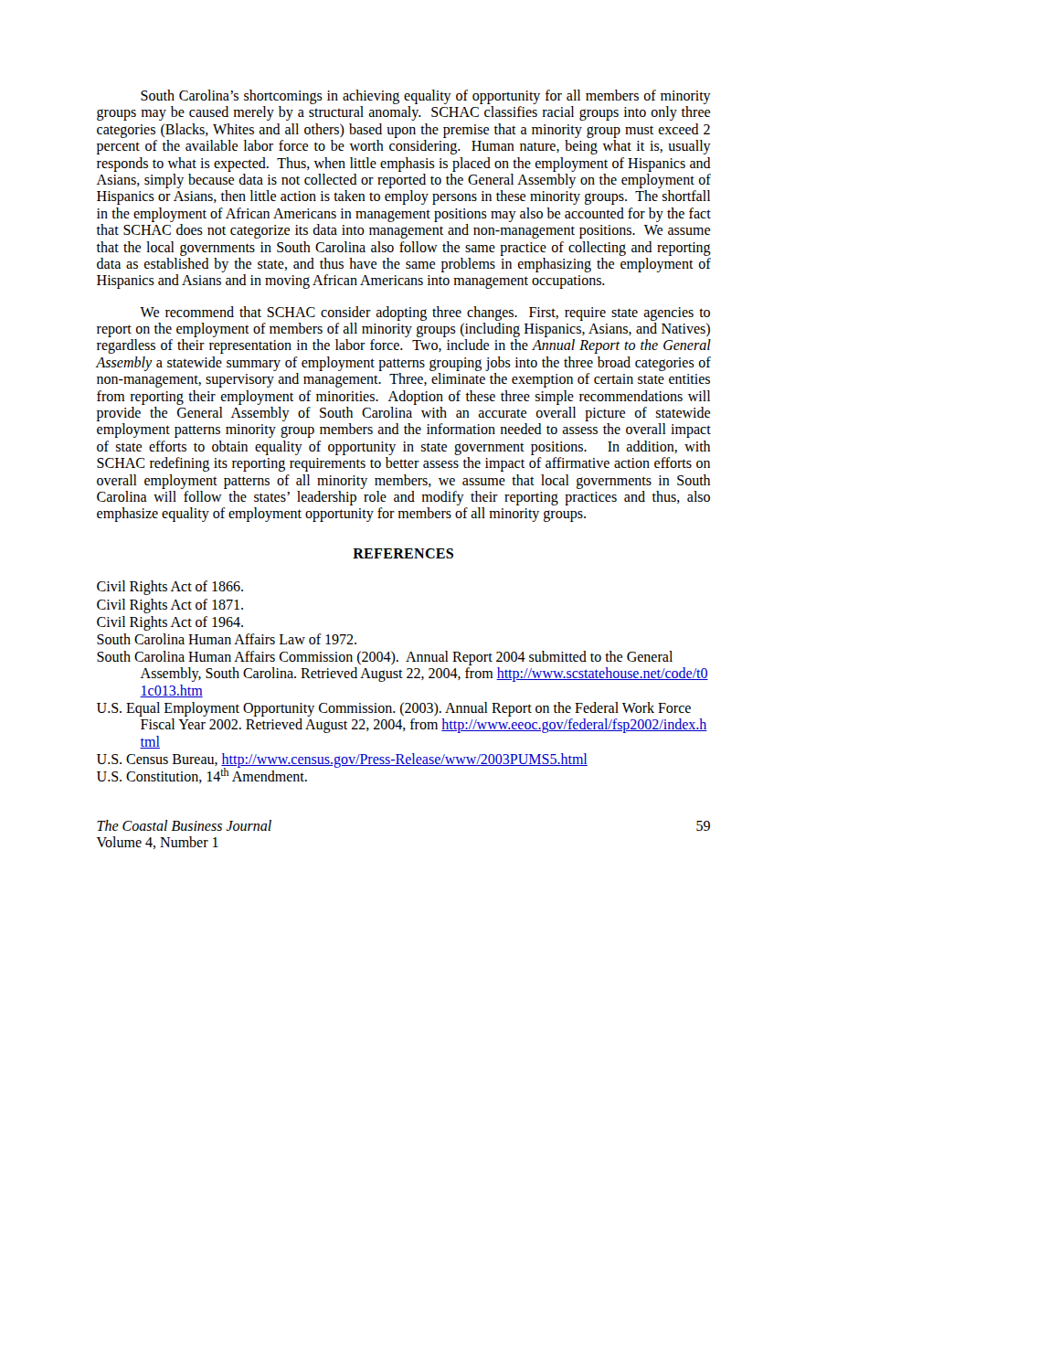South Carolina’s shortcomings in achieving equality of opportunity for all members of minority groups may be caused merely by a structural anomaly. SCHAC classifies racial groups into only three categories (Blacks, Whites and all others) based upon the premise that a minority group must exceed 2 percent of the available labor force to be worth considering. Human nature, being what it is, usually responds to what is expected. Thus, when little emphasis is placed on the employment of Hispanics and Asians, simply because data is not collected or reported to the General Assembly on the employment of Hispanics or Asians, then little action is taken to employ persons in these minority groups. The shortfall in the employment of African Americans in management positions may also be accounted for by the fact that SCHAC does not categorize its data into management and non-management positions. We assume that the local governments in South Carolina also follow the same practice of collecting and reporting data as established by the state, and thus have the same problems in emphasizing the employment of Hispanics and Asians and in moving African Americans into management occupations.
We recommend that SCHAC consider adopting three changes. First, require state agencies to report on the employment of members of all minority groups (including Hispanics, Asians, and Natives) regardless of their representation in the labor force. Two, include in the Annual Report to the General Assembly a statewide summary of employment patterns grouping jobs into the three broad categories of non-management, supervisory and management. Three, eliminate the exemption of certain state entities from reporting their employment of minorities. Adoption of these three simple recommendations will provide the General Assembly of South Carolina with an accurate overall picture of statewide employment patterns minority group members and the information needed to assess the overall impact of state efforts to obtain equality of opportunity in state government positions. In addition, with SCHAC redefining its reporting requirements to better assess the impact of affirmative action efforts on overall employment patterns of all minority members, we assume that local governments in South Carolina will follow the states’ leadership role and modify their reporting practices and thus, also emphasize equality of employment opportunity for members of all minority groups.
REFERENCES
Civil Rights Act of 1866.
Civil Rights Act of 1871.
Civil Rights Act of 1964.
South Carolina Human Affairs Law of 1972.
South Carolina Human Affairs Commission (2004). Annual Report 2004 submitted to the General Assembly, South Carolina. Retrieved August 22, 2004, from http://www.scstatehouse.net/code/t01c013.htm
U.S. Equal Employment Opportunity Commission. (2003). Annual Report on the Federal Work Force Fiscal Year 2002. Retrieved August 22, 2004, from http://www.eeoc.gov/federal/fsp2002/index.html
U.S. Census Bureau, http://www.census.gov/Press-Release/www/2003PUMS5.html
U.S. Constitution, 14th Amendment.
The Coastal Business Journal 59 Volume 4, Number 1